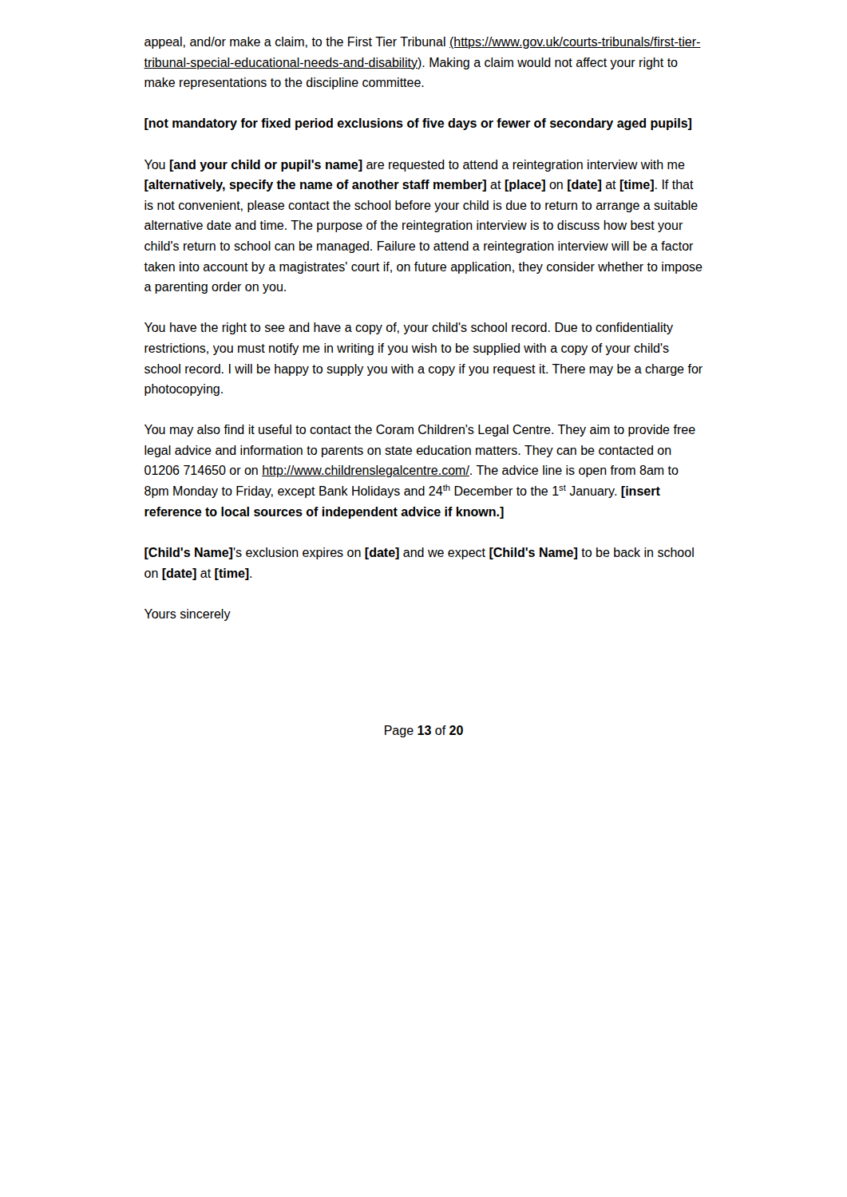appeal, and/or make a claim, to the First Tier Tribunal (https://www.gov.uk/courts-tribunals/first-tier-tribunal-special-educational-needs-and-disability). Making a claim would not affect your right to make representations to the discipline committee.
[not mandatory for fixed period exclusions of five days or fewer of secondary aged pupils]
You [and your child or pupil's name] are requested to attend a reintegration interview with me [alternatively, specify the name of another staff member] at [place] on [date] at [time]. If that is not convenient, please contact the school before your child is due to return to arrange a suitable alternative date and time. The purpose of the reintegration interview is to discuss how best your child's return to school can be managed. Failure to attend a reintegration interview will be a factor taken into account by a magistrates' court if, on future application, they consider whether to impose a parenting order on you.
You have the right to see and have a copy of, your child's school record. Due to confidentiality restrictions, you must notify me in writing if you wish to be supplied with a copy of your child's school record. I will be happy to supply you with a copy if you request it. There may be a charge for photocopying.
You may also find it useful to contact the Coram Children's Legal Centre. They aim to provide free legal advice and information to parents on state education matters. They can be contacted on 01206 714650 or on http://www.childrenslegalcentre.com/. The advice line is open from 8am to 8pm Monday to Friday, except Bank Holidays and 24th December to the 1st January. [insert reference to local sources of independent advice if known.]
[Child's Name]'s exclusion expires on [date] and we expect [Child's Name] to be back in school on [date] at [time].
Yours sincerely
Page 13 of 20